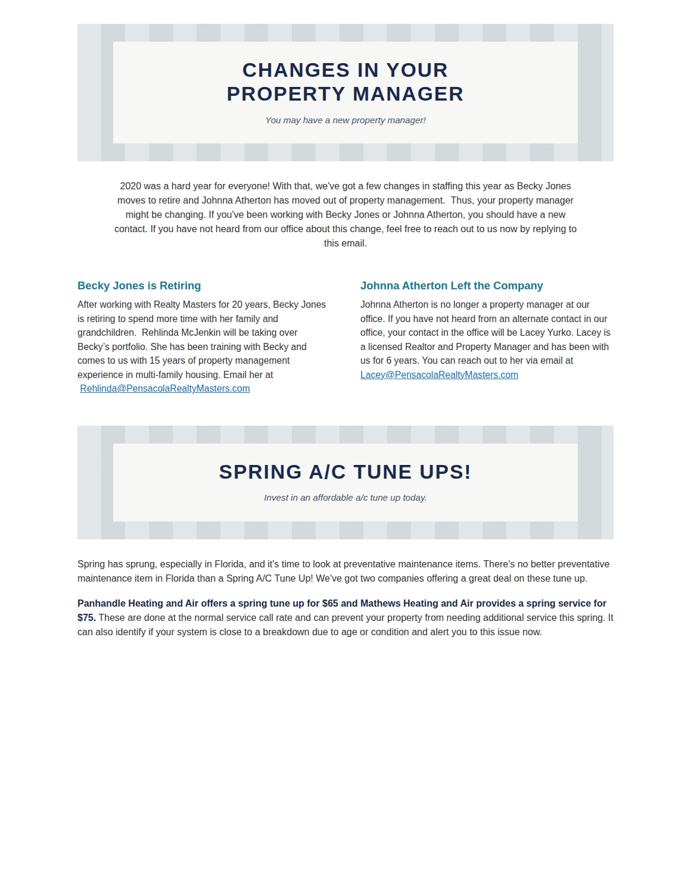CHANGES IN YOUR
PROPERTY MANAGER
You may have a new property manager!
2020 was a hard year for everyone! With that, we've got a few changes in staffing this year as Becky Jones moves to retire and Johnna Atherton has moved out of property management. Thus, your property manager might be changing. If you've been working with Becky Jones or Johnna Atherton, you should have a new contact. If you have not heard from our office about this change, feel free to reach out to us now by replying to this email.
Becky Jones is Retiring
After working with Realty Masters for 20 years, Becky Jones is retiring to spend more time with her family and grandchildren. Rehlinda McJenkin will be taking over Becky’s portfolio. She has been training with Becky and comes to us with 15 years of property management experience in multi-family housing. Email her at Rehlinda@PensacolaRealtyMasters.com
Johnna Atherton Left the Company
Johnna Atherton is no longer a property manager at our office. If you have not heard from an alternate contact in our office, your contact in the office will be Lacey Yurko. Lacey is a licensed Realtor and Property Manager and has been with us for 6 years. You can reach out to her via email at Lacey@PensacolaRealtyMasters.com
SPRING A/C TUNE UPS!
Invest in an affordable a/c tune up today.
Spring has sprung, especially in Florida, and it's time to look at preventative maintenance items. There's no better preventative maintenance item in Florida than a Spring A/C Tune Up! We've got two companies offering a great deal on these tune up.
Panhandle Heating and Air offers a spring tune up for $65 and Mathews Heating and Air provides a spring service for $75. These are done at the normal service call rate and can prevent your property from needing additional service this spring. It can also identify if your system is close to a breakdown due to age or condition and alert you to this issue now.